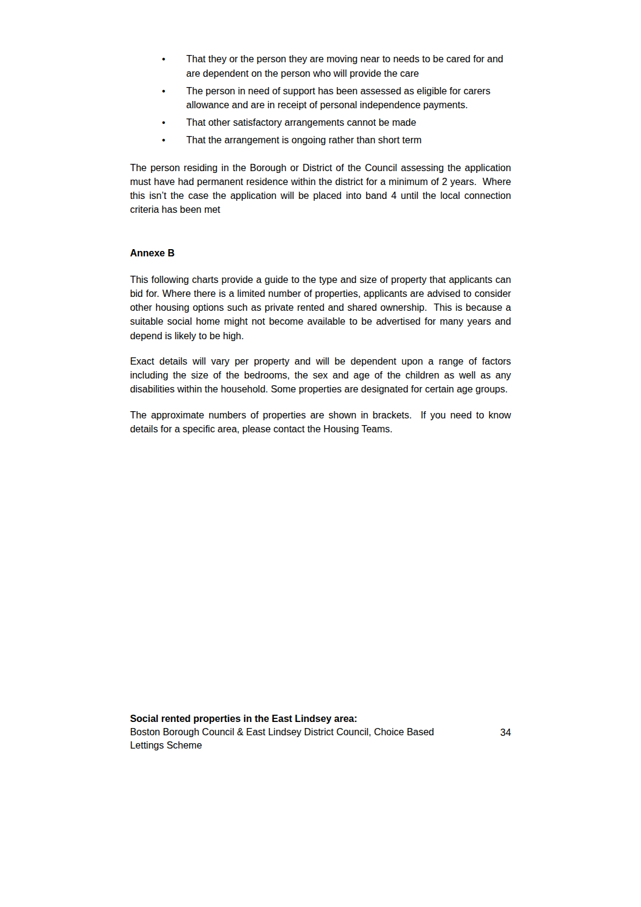That they or the person they are moving near to needs to be cared for and are dependent on the person who will provide the care
The person in need of support has been assessed as eligible for carers allowance and are in receipt of personal independence payments.
That other satisfactory arrangements cannot be made
That the arrangement is ongoing rather than short term
The person residing in the Borough or District of the Council assessing the application must have had permanent residence within the district for a minimum of 2 years. Where this isn’t the case the application will be placed into band 4 until the local connection criteria has been met
Annexe B
This following charts provide a guide to the type and size of property that applicants can bid for. Where there is a limited number of properties, applicants are advised to consider other housing options such as private rented and shared ownership. This is because a suitable social home might not become available to be advertised for many years and depend is likely to be high.
Exact details will vary per property and will be dependent upon a range of factors including the size of the bedrooms, the sex and age of the children as well as any disabilities within the household. Some properties are designated for certain age groups.
The approximate numbers of properties are shown in brackets. If you need to know details for a specific area, please contact the Housing Teams.
Social rented properties in the East Lindsey area:
Boston Borough Council & East Lindsey District Council, Choice Based Lettings Scheme
34